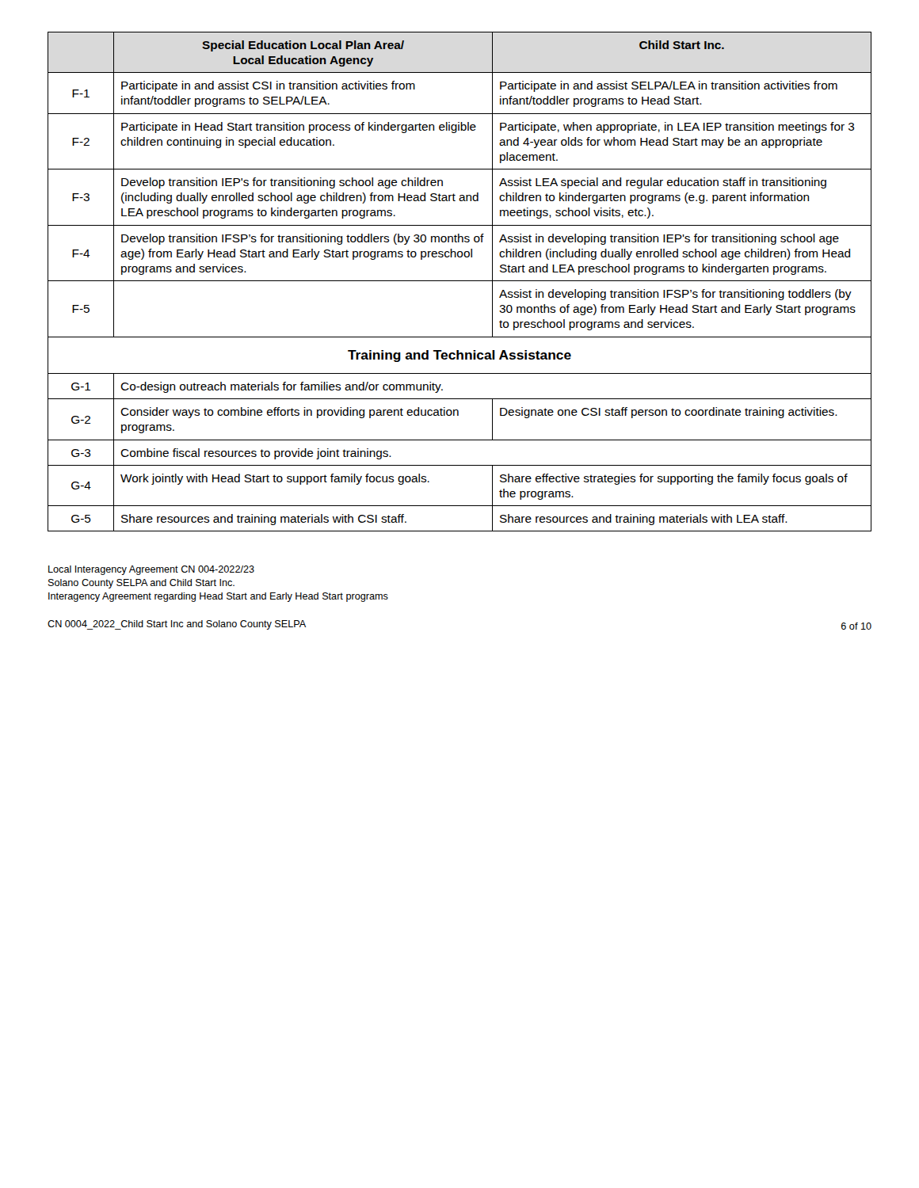| | Special Education Local Plan Area/ Local Education Agency | Child Start Inc. |
| --- | --- | --- |
| F-1 | Participate in and assist CSI in transition activities from infant/toddler programs to SELPA/LEA. | Participate in and assist SELPA/LEA in transition activities from infant/toddler programs to Head Start. |
| F-2 | Participate in Head Start transition process of kindergarten eligible children continuing in special education. | Participate, when appropriate, in LEA IEP transition meetings for 3 and 4-year olds for whom Head Start may be an appropriate placement. |
| F-3 | Develop transition IEP's for transitioning school age children (including dually enrolled school age children) from Head Start and LEA preschool programs to kindergarten programs. | Assist LEA special and regular education staff in transitioning children to kindergarten programs (e.g. parent information meetings, school visits, etc.). |
| F-4 | Develop transition IFSP’s for transitioning toddlers (by 30 months of age) from Early Head Start and Early Start programs to preschool programs and services. | Assist in developing transition IEP's for transitioning school age children (including dually enrolled school age children) from Head Start and LEA preschool programs to kindergarten programs. |
| F-5 | | Assist in developing transition IFSP’s for transitioning toddlers (by 30 months of age) from Early Head Start and Early Start programs to preschool programs and services. |
| Training and Technical Assistance |
| G-1 | Co-design outreach materials for families and/or community. |
| G-2 | Consider ways to combine efforts in providing parent education programs. | Designate one CSI staff person to coordinate training activities. |
| G-3 | Combine fiscal resources to provide joint trainings. |
| G-4 | Work jointly with Head Start to support family focus goals. | Share effective strategies for supporting the family focus goals of the programs. |
| G-5 | Share resources and training materials with CSI staff. | Share resources and training materials with LEA staff. |
Local Interagency Agreement CN 004-2022/23
Solano County SELPA and Child Start Inc.
Interagency Agreement regarding Head Start and Early Head Start programs
CN 0004_2022_Child Start Inc and Solano County SELPA 6 of 10